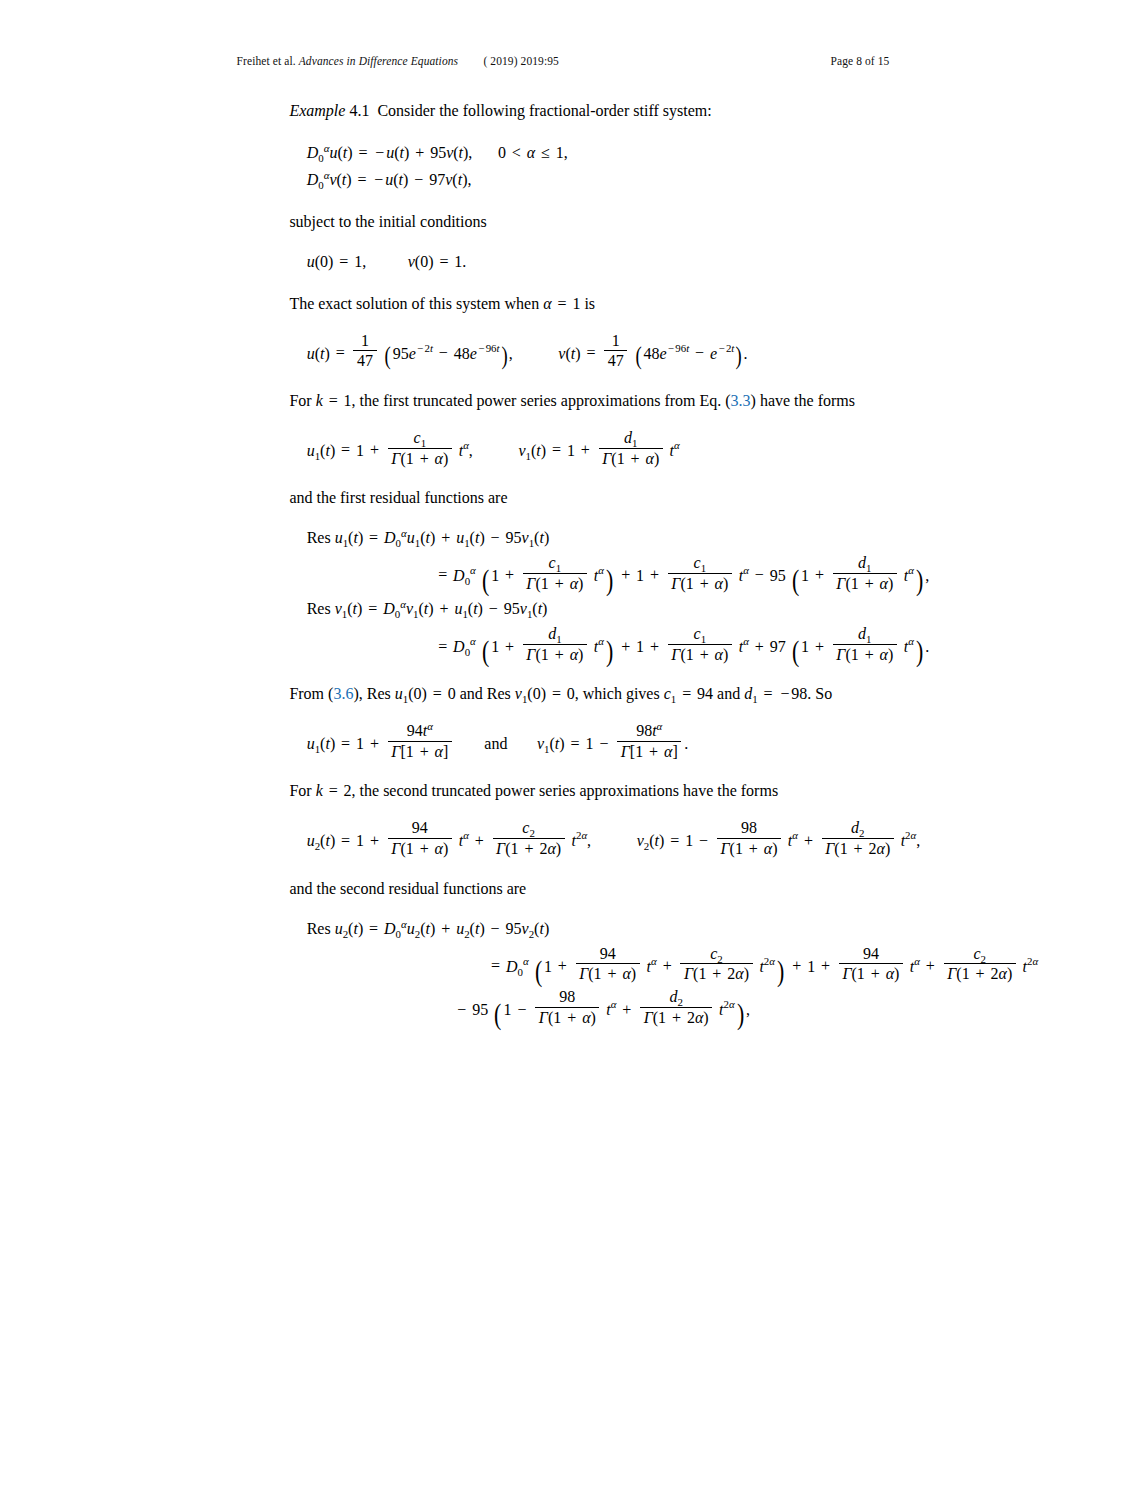Freihet et al. Advances in Difference Equations ( 2019) 2019:95 Page 8 of 15
Example 4.1 Consider the following fractional-order stiff system:
D0αu(t) = −u(t) + 95 v(t), 0 < α ≤ 1,
D0αv(t) = −u(t) − 97 v(t),
subject to the initial conditions
u(0) = 1, v(0) = 1.
The exact solution of this system when α = 1 is
u(t) = 147 (95 e−2 t − 48 e−96 t), v(t) = 147 (48 e−96 t − e−2 t).
For k = 1, the first truncated power series approximations from Eq. (3.3) have the forms
u1(t) = 1 + c1 Γ(1 + α) tα, v1(t) = 1 + d1 Γ(1 + α) tα
and the first residual functions are
Res u1(t) = D0αu1(t) + u1(t) − 95 v1(t)
= D0α (1 + c1 Γ(1 + α) tα) + 1 + c1 Γ(1 + α) tα − 95 (1 + d1 Γ(1 + α) tα),
Res v1(t) = D0αv1(t) + u1(t) − 95 v1(t)
= D0α (1 + d1 Γ(1 + α) tα) + 1 + c1 Γ(1 + α) tα + 97 (1 + d1 Γ(1 + α) tα).
From (3.6), Res u1(0) = 0 and Res v1(0) = 0, which gives c1 = 94 and d1 = −98. So
u1(t) = 1 + 94 tα Γ[1 + α] and v1(t) = 1 − 98 tα Γ[1 + α].
For k = 2, the second truncated power series approximations have the forms
u2(t) = 1 + 94 Γ(1 + α) tα + c2 Γ(1 + 2 α) t2 α, v2(t) = 1 − 98 Γ(1 + α) tα + d2 Γ(1 + 2 α) t2 α,
and the second residual functions are
Res u2(t) = D0αu2(t) + u2(t) − 95 v2(t)
= D0α (1 + 94 Γ(1 + α) tα + c2 Γ(1 + 2 α) t2 α) + 1 + 94 Γ(1 + α) tα + c2 Γ(1 + 2 α) t2 α
− 95 (1 − 98 Γ(1 + α) tα + d2 Γ(1 + 2 α) t2 α),